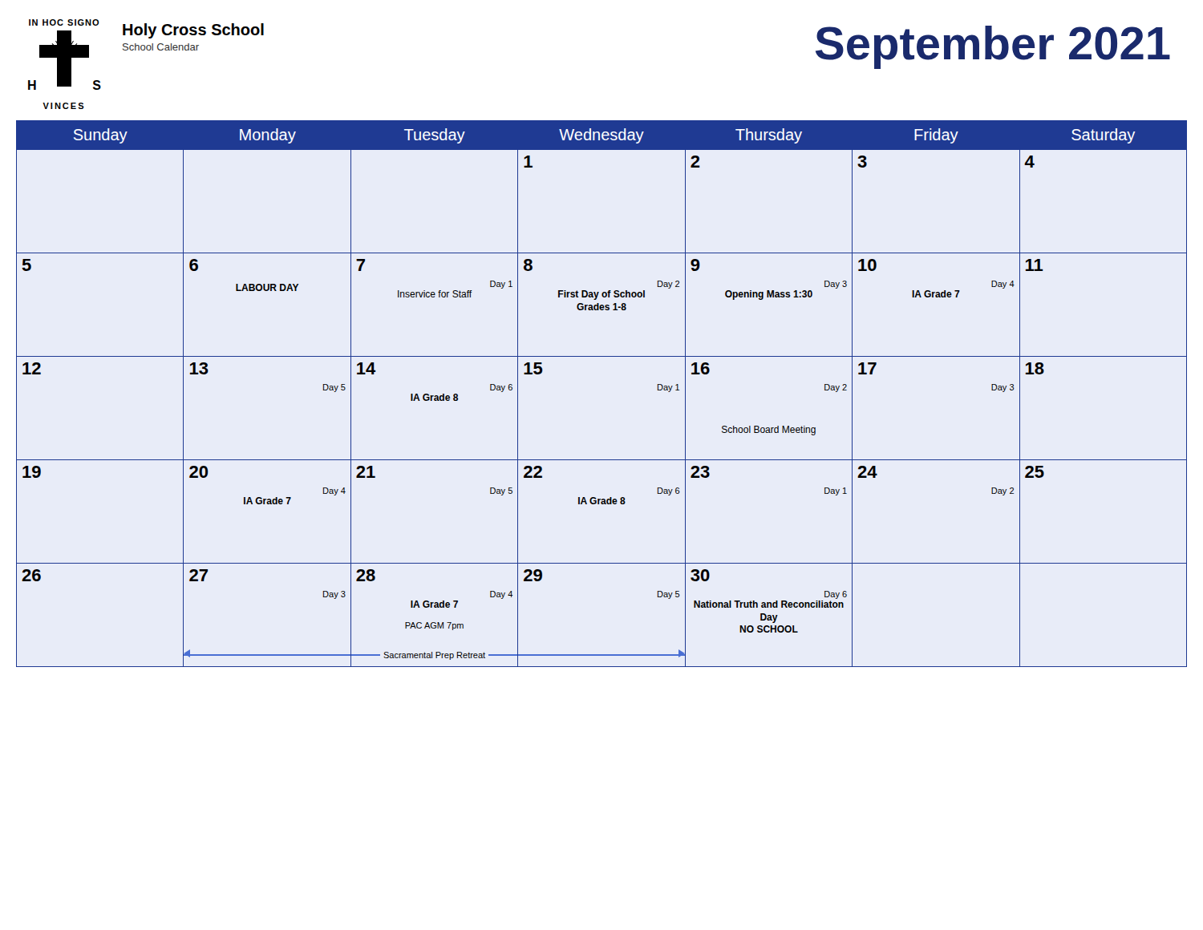IN HOC SIGNO
HS
VINCES
Holy Cross School
School Calendar
September 2021
| Sunday | Monday | Tuesday | Wednesday | Thursday | Friday | Saturday |
| --- | --- | --- | --- | --- | --- | --- |
| | | | 1 | 2 | 3 | 4 |
| 5 | 6 LABOUR DAY | 7 Day 1 Inservice for Staff | 8 Day 2 First Day of School Grades 1-8 | 9 Day 3 Opening Mass 1:30 | 10 Day 4 IA Grade 7 | 11 |
| 12 | 13 Day 5 | 14 Day 6 IA Grade 8 | 15 Day 1 | 16 Day 2 School Board Meeting | 17 Day 3 | 18 |
| 19 | 20 Day 4 IA Grade 7 | 21 Day 5 | 22 Day 6 IA Grade 8 | 23 Day 1 | 24 Day 2 | 25 |
| 26 | 27 Day 3 | 28 Day 4 IA Grade 7 PAC AGM 7pm Sacramental Prep Retreat | 29 Day 5 | 30 Day 6 National Truth and Reconciliaton Day NO SCHOOL | | |